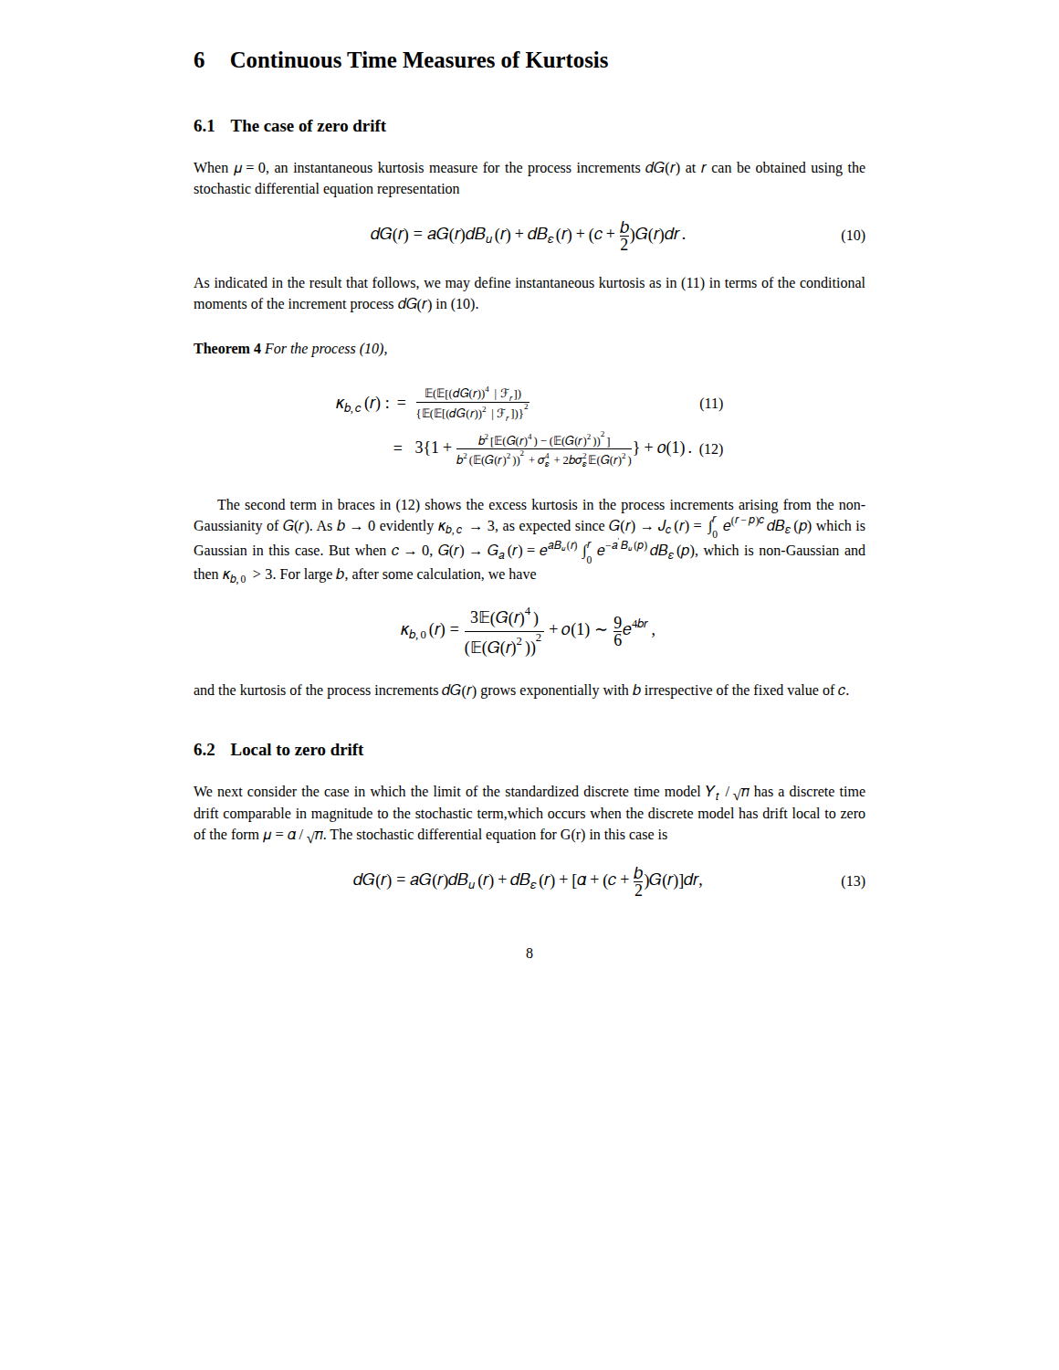6 Continuous Time Measures of Kurtosis
6.1 The case of zero drift
When μ=0, an instantaneous kurtosis measure for the process increments dG(r) at r can be obtained using the stochastic differential equation representation
dG(r) = aG(r)dBu(r) + dBε(r) + (c+b2) G(r)dr. (10)
As indicated in the result that follows, we may define instantaneous kurtosis as in (11) in terms of the conditional moments of the increment process dG(r) in (10).
Theorem 4 For the process (10),
| κ b , c ( r ) | : = | 𝔼 ( 𝔼 [ ( d G ( r ) ) 4 / ℱ r ] ) { 𝔼 ( 𝔼 [ ( d G ( r ) ) 2 / ℱ r ] ) } 2 | (11) |
| | = | 3 { 1 + b 2 [ 𝔼 ( G ( r ) 4 ) − ( 𝔼 ( G ( r ) 2 ) ) 2 ] b 2 ( 𝔼 ( G ( r ) 2 ) ) 2 + σ ε 4 + 2 b σ ε 2 𝔼 ( G ( r ) 2 ) } + o ( 1 ) . | (12) |
The second term in braces in (12) shows the excess kurtosis in the process increments arising from the non-Gaussianity of G(r). As b→0 evidently κb,c→3, as expected since G(r)→Jc(r)=∫0re(r−p)cdBε(p) which is Gaussian in this case. But when c→0, G(r)→Ga(r)=eaBu(r)∫0re−a′Bu(p)dBε(p), which is non-Gaussian and then κb,0>3. For large b, after some calculation, we have
κb,0(r) = 3𝔼(G(r)4) (𝔼(G(r)2))2 + o(1) ∼ 96 e4br,
and the kurtosis of the process increments dG(r) grows exponentially with b irrespective of the fixed value of c.
6.2 Local to zero drift
We next consider the case in which the limit of the standardized discrete time model Yt/n has a discrete time drift comparable in magnitude to the stochastic term,which occurs when the discrete model has drift local to zero of the form μ=α/n. The stochastic differential equation for G(r) in this case is
dG(r) = aG(r)dBu(r) + dBε(r) + [ α+ (c+b2) G(r) ] dr, (13)
8